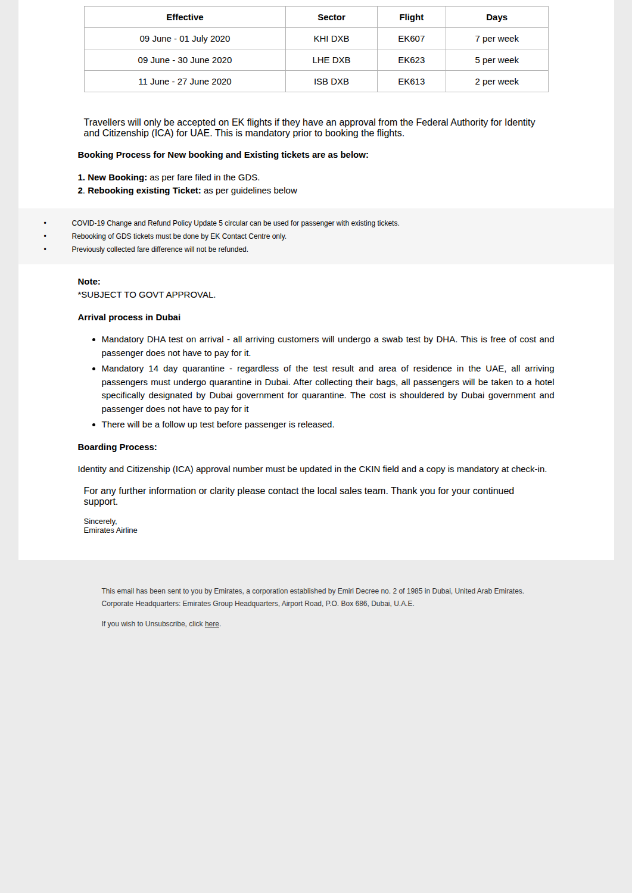| Effective | Sector | Flight | Days |
| --- | --- | --- | --- |
| 09 June - 01 July 2020 | KHI DXB | EK607 | 7 per week |
| 09 June - 30 June 2020 | LHE DXB | EK623 | 5 per week |
| 11 June - 27 June 2020 | ISB DXB | EK613 | 2 per week |
Travellers will only be accepted on EK flights if they have an approval from the Federal Authority for Identity and Citizenship (ICA) for UAE. This is mandatory prior to booking the flights.
Booking Process for New booking and Existing tickets are as below:
1. New Booking: as per fare filed in the GDS.
2. Rebooking existing Ticket: as per guidelines below
| • | COVID-19 Change and Refund Policy Update 5 circular can be used for passenger with existing tickets. |
| • | Rebooking of GDS tickets must be done by EK Contact Centre only. |
| • | Previously collected fare difference will not be refunded. |
Note:
*SUBJECT TO GOVT APPROVAL.
Arrival process in Dubai
Mandatory DHA test on arrival - all arriving customers will undergo a swab test by DHA. This is free of cost and passenger does not have to pay for it.
Mandatory 14 day quarantine - regardless of the test result and area of residence in the UAE, all arriving passengers must undergo quarantine in Dubai. After collecting their bags, all passengers will be taken to a hotel specifically designated by Dubai government for quarantine. The cost is shouldered by Dubai government and passenger does not have to pay for it
There will be a follow up test before passenger is released.
Boarding Process:
Identity and Citizenship (ICA) approval number must be updated in the CKIN field and a copy is mandatory at check-in.
For any further information or clarity please contact the local sales team. Thank you for your continued support.
Sincerely,
Emirates Airline
This email has been sent to you by Emirates, a corporation established by Emiri Decree no. 2 of 1985 in Dubai, United Arab Emirates. Corporate Headquarters: Emirates Group Headquarters, Airport Road, P.O. Box 686, Dubai, U.A.E.
If you wish to Unsubscribe, click here.